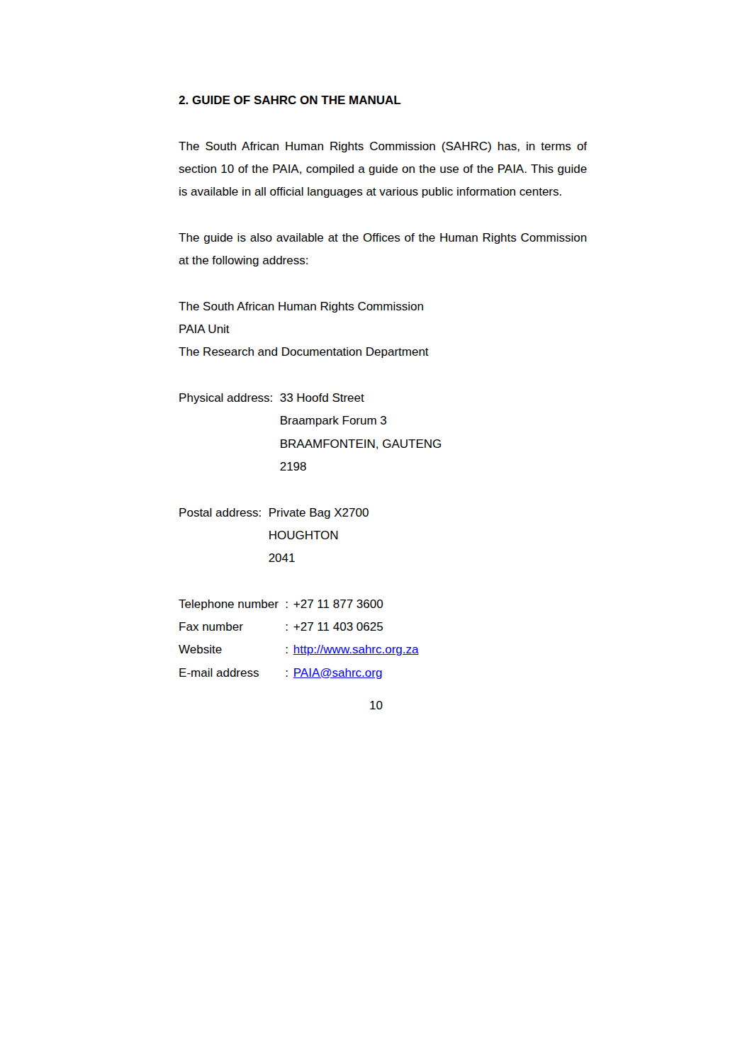2. GUIDE OF SAHRC ON THE MANUAL
The South African Human Rights Commission (SAHRC) has, in terms of section 10 of the PAIA, compiled a guide on the use of the PAIA. This guide is available in all official languages at various public information centers.
The guide is also available at the Offices of the Human Rights Commission at the following address:
The South African Human Rights Commission
PAIA Unit
The Research and Documentation Department
| Physical address: | 33 Hoofd Street |
| | Braampark Forum 3 |
| | BRAAMFONTEIN, GAUTENG |
| | 2198 |
| Postal address: | Private Bag X2700 |
| | HOUGHTON |
| | 2041 |
| Telephone number | : | +27 11 877 3600 |
| Fax number | : | +27 11 403 0625 |
| Website | : | http://www.sahrc.org.za |
| E-mail address | : | PAIA@sahrc.org |
10